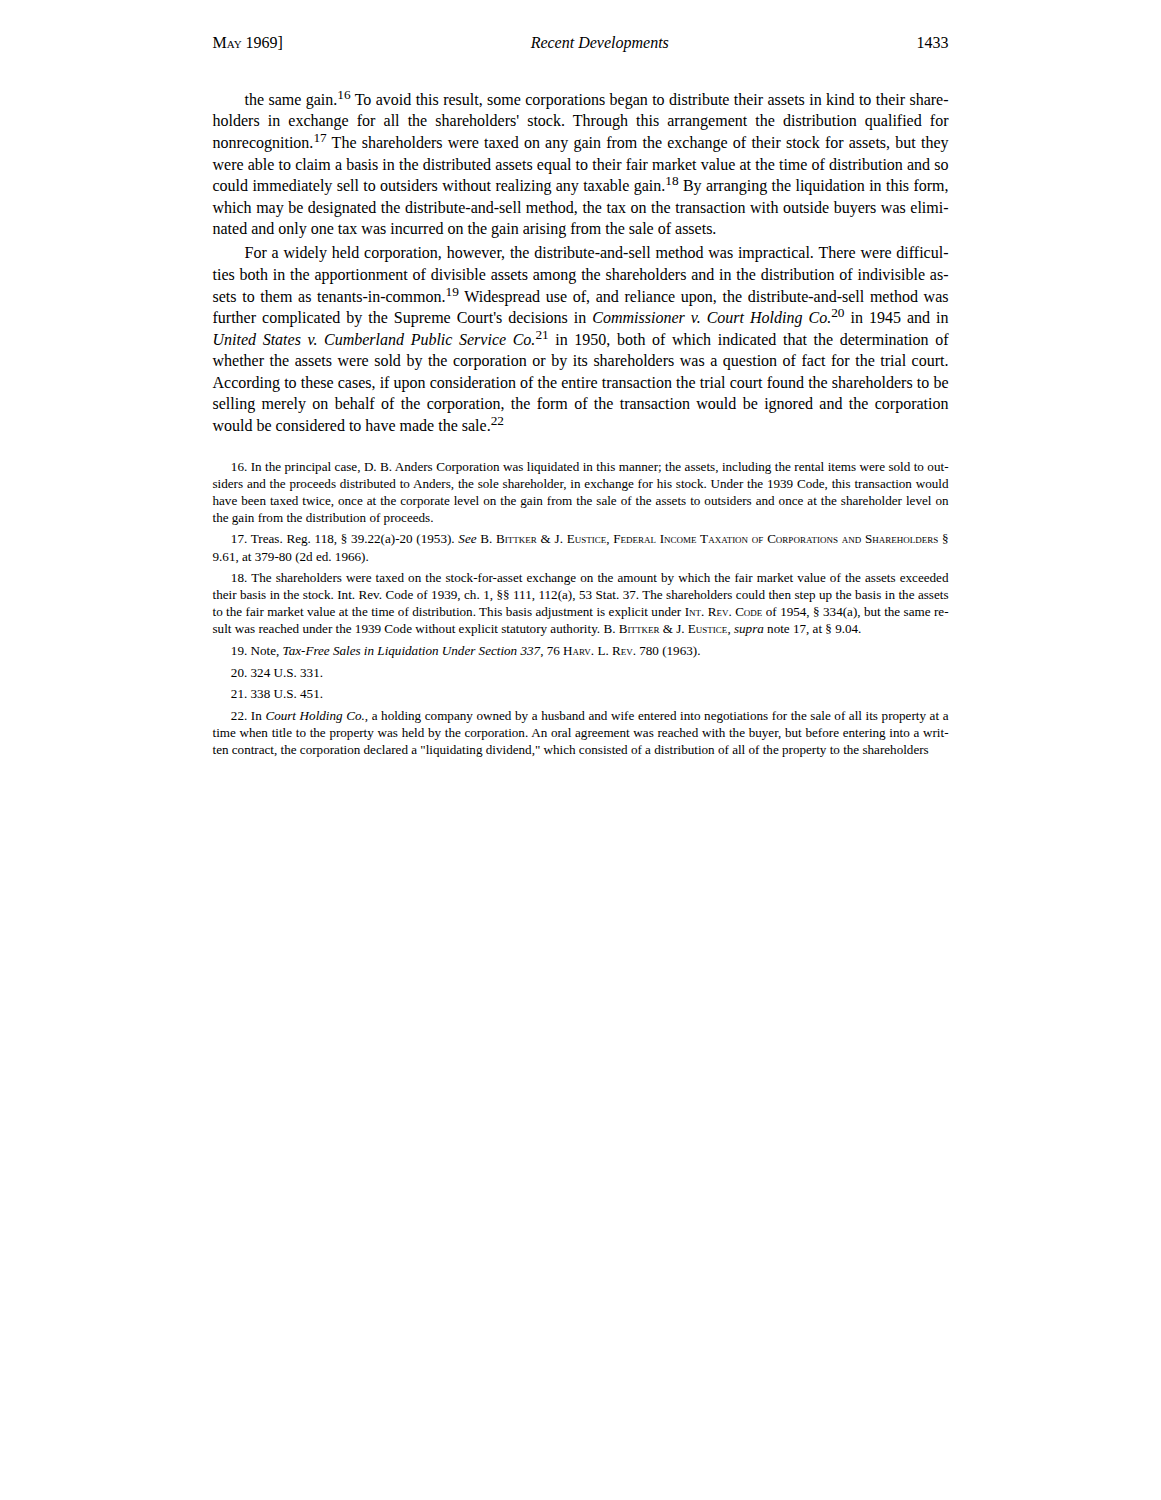May 1969] Recent Developments 1433
the same gain.16 To avoid this result, some corporations began to distribute their assets in kind to their shareholders in exchange for all the shareholders' stock. Through this arrangement the distribution qualified for nonrecognition.17 The shareholders were taxed on any gain from the exchange of their stock for assets, but they were able to claim a basis in the distributed assets equal to their fair market value at the time of distribution and so could immediately sell to outsiders without realizing any taxable gain.18 By arranging the liquidation in this form, which may be designated the distribute-and-sell method, the tax on the transaction with outside buyers was eliminated and only one tax was incurred on the gain arising from the sale of assets.
For a widely held corporation, however, the distribute-and-sell method was impractical. There were difficulties both in the apportionment of divisible assets among the shareholders and in the distribution of indivisible assets to them as tenants-in-common.19 Widespread use of, and reliance upon, the distribute-and-sell method was further complicated by the Supreme Court's decisions in Commissioner v. Court Holding Co.20 in 1945 and in United States v. Cumberland Public Service Co.21 in 1950, both of which indicated that the determination of whether the assets were sold by the corporation or by its shareholders was a question of fact for the trial court. According to these cases, if upon consideration of the entire transaction the trial court found the shareholders to be selling merely on behalf of the corporation, the form of the transaction would be ignored and the corporation would be considered to have made the sale.22
16. In the principal case, D. B. Anders Corporation was liquidated in this manner; the assets, including the rental items were sold to outsiders and the proceeds distributed to Anders, the sole shareholder, in exchange for his stock. Under the 1939 Code, this transaction would have been taxed twice, once at the corporate level on the gain from the sale of the assets to outsiders and once at the shareholder level on the gain from the distribution of proceeds.
17. Treas. Reg. 118, § 39.22(a)-20 (1953). See B. Bittker & J. Eustice, Federal Income Taxation of Corporations and Shareholders § 9.61, at 379-80 (2d ed. 1966).
18. The shareholders were taxed on the stock-for-asset exchange on the amount by which the fair market value of the assets exceeded their basis in the stock. Int. Rev. Code of 1939, ch. 1, §§ 111, 112(a), 53 Stat. 37. The shareholders could then step up the basis in the assets to the fair market value at the time of distribution. This basis adjustment is explicit under Int. Rev. Code of 1954, § 334(a), but the same result was reached under the 1939 Code without explicit statutory authority. B. Bittker & J. Eustice, supra note 17, at § 9.04.
19. Note, Tax-Free Sales in Liquidation Under Section 337, 76 Harv. L. Rev. 780 (1963).
20. 324 U.S. 331.
21. 338 U.S. 451.
22. In Court Holding Co., a holding company owned by a husband and wife entered into negotiations for the sale of all its property at a time when title to the property was held by the corporation. An oral agreement was reached with the buyer, but before entering into a written contract, the corporation declared a "liquidating dividend," which consisted of a distribution of all of the property to the shareholders